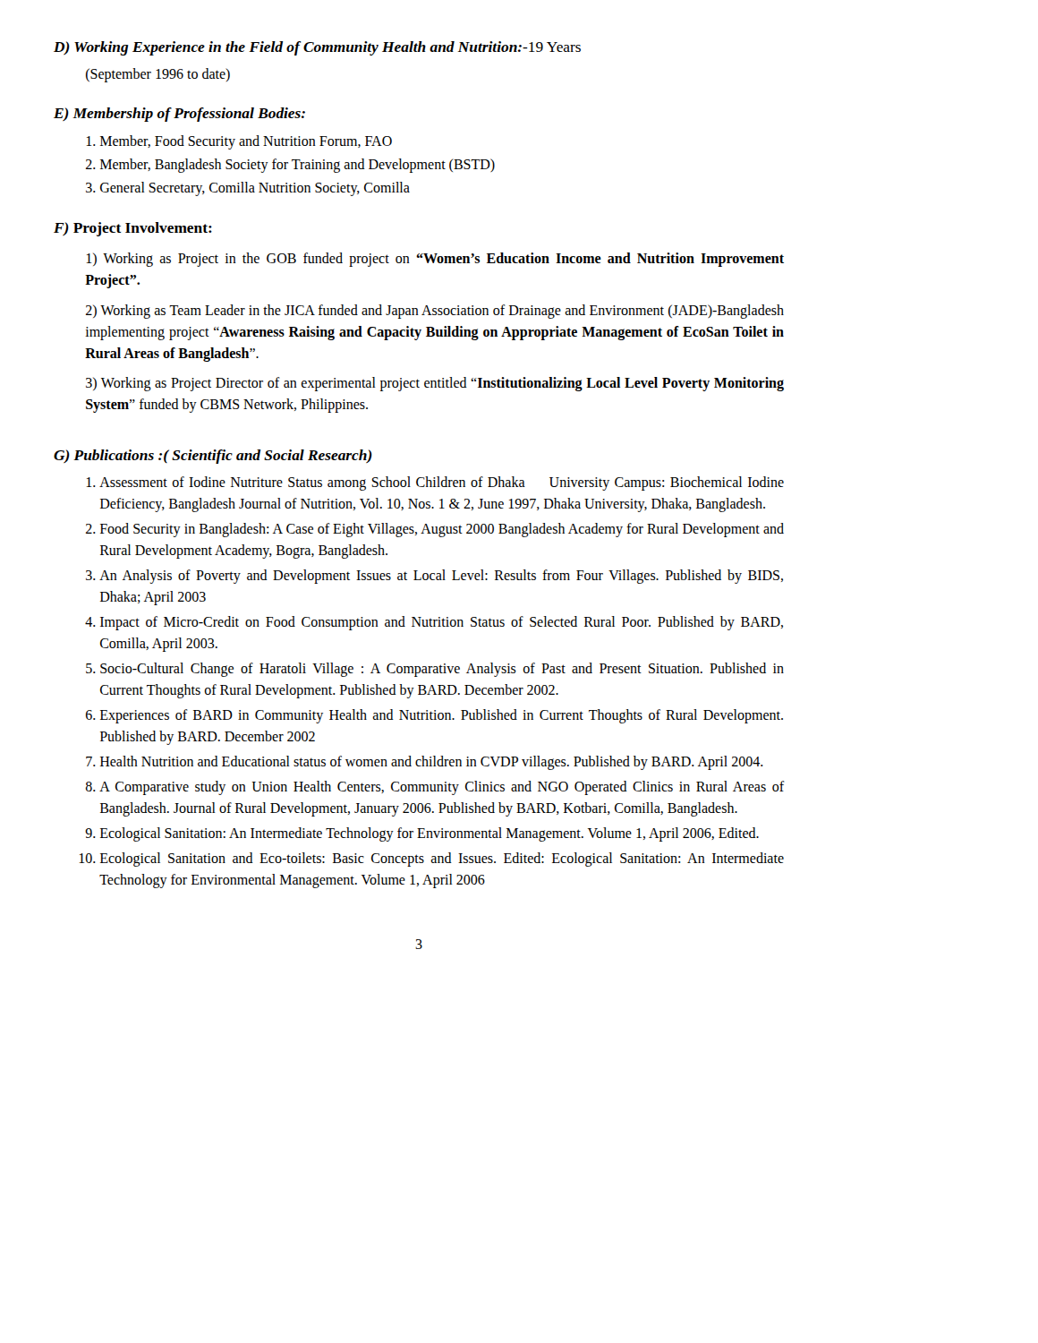D) Working Experience in the Field of Community Health and Nutrition:-19 Years
(September 1996 to date)
E) Membership of Professional Bodies:
Member, Food Security and Nutrition Forum, FAO
Member, Bangladesh Society for Training and Development (BSTD)
General Secretary, Comilla Nutrition Society, Comilla
F) Project Involvement:
1) Working as Project in the GOB funded project on “Women’s Education Income and Nutrition Improvement Project”.
2) Working as Team Leader in the JICA funded and Japan Association of Drainage and Environment (JADE)-Bangladesh implementing project “Awareness Raising and Capacity Building on Appropriate Management of EcoSan Toilet in Rural Areas of Bangladesh”.
3) Working as Project Director of an experimental project entitled “Institutionalizing Local Level Poverty Monitoring System” funded by CBMS Network, Philippines.
G) Publications :( Scientific and Social Research)
Assessment of Iodine Nutriture Status among School Children of Dhaka University Campus: Biochemical Iodine Deficiency, Bangladesh Journal of Nutrition, Vol. 10, Nos. 1 & 2, June 1997, Dhaka University, Dhaka, Bangladesh.
Food Security in Bangladesh: A Case of Eight Villages, August 2000 Bangladesh Academy for Rural Development and Rural Development Academy, Bogra, Bangladesh.
An Analysis of Poverty and Development Issues at Local Level: Results from Four Villages. Published by BIDS, Dhaka; April 2003
Impact of Micro-Credit on Food Consumption and Nutrition Status of Selected Rural Poor. Published by BARD, Comilla, April 2003.
Socio-Cultural Change of Haratoli Village : A Comparative Analysis of Past and Present Situation. Published in Current Thoughts of Rural Development. Published by BARD. December 2002.
Experiences of BARD in Community Health and Nutrition. Published in Current Thoughts of Rural Development. Published by BARD. December 2002
Health Nutrition and Educational status of women and children in CVDP villages. Published by BARD. April 2004.
A Comparative study on Union Health Centers, Community Clinics and NGO Operated Clinics in Rural Areas of Bangladesh. Journal of Rural Development, January 2006. Published by BARD, Kotbari, Comilla, Bangladesh.
Ecological Sanitation: An Intermediate Technology for Environmental Management. Volume 1, April 2006, Edited.
Ecological Sanitation and Eco-toilets: Basic Concepts and Issues. Edited: Ecological Sanitation: An Intermediate Technology for Environmental Management. Volume 1, April 2006
3